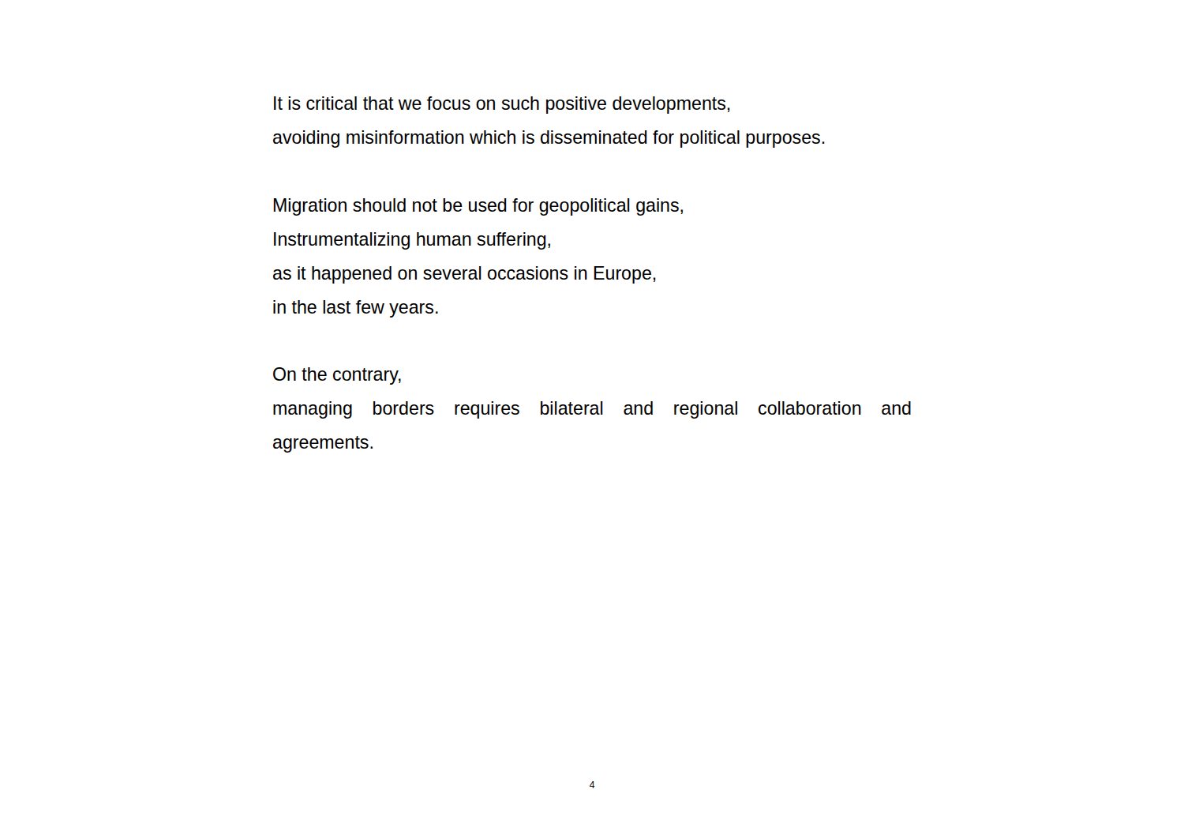It is critical that we focus on such positive developments,
avoiding misinformation which is disseminated for political purposes.
Migration should not be used for geopolitical gains,
Instrumentalizing human suffering,
as it happened on several occasions in Europe,
in the last few years.
On the contrary,
managing borders requires bilateral and regional collaboration and agreements.
4